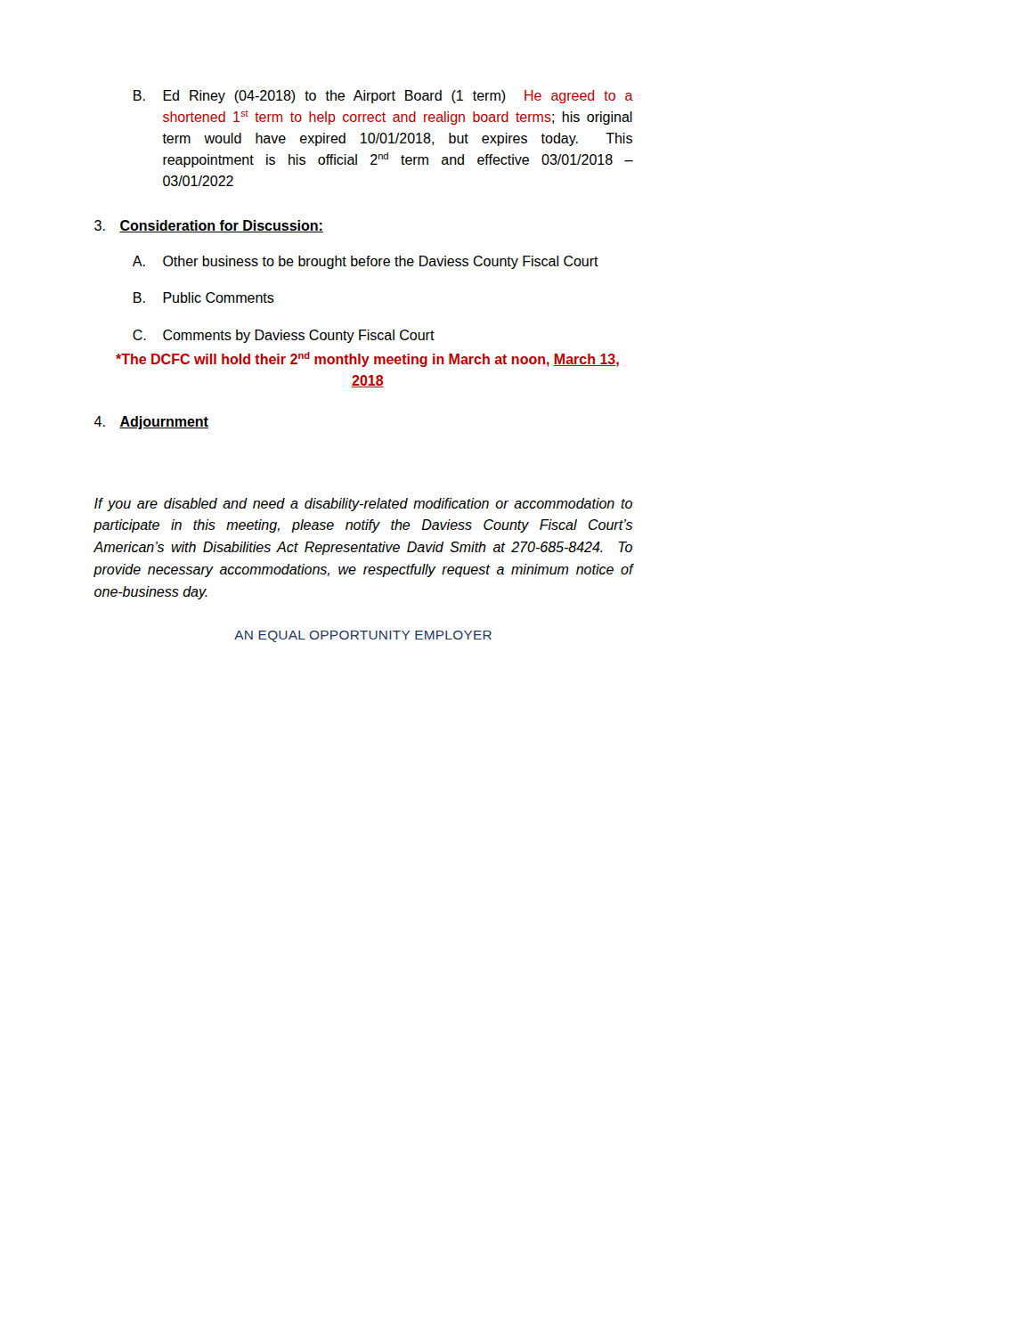B.
Ed Riney (04-2018) to the Airport Board (1 term) He agreed to a shortened 1st term to help correct and realign board terms; his original term would have expired 10/01/2018, but expires today. This reappointment is his official 2nd term and effective 03/01/2018 – 03/01/2022
3. Consideration for Discussion:
A.
Other business to be brought before the Daviess County Fiscal Court
B.
Public Comments
C.
Comments by Daviess County Fiscal Court
*The DCFC will hold their 2nd monthly meeting in March at noon, March 13, 2018
4. Adjournment
If you are disabled and need a disability-related modification or accommodation to participate in this meeting, please notify the Daviess County Fiscal Court’s American’s with Disabilities Act Representative David Smith at 270-685-8424. To provide necessary accommodations, we respectfully request a minimum notice of one-business day.
AN EQUAL OPPORTUNITY EMPLOYER